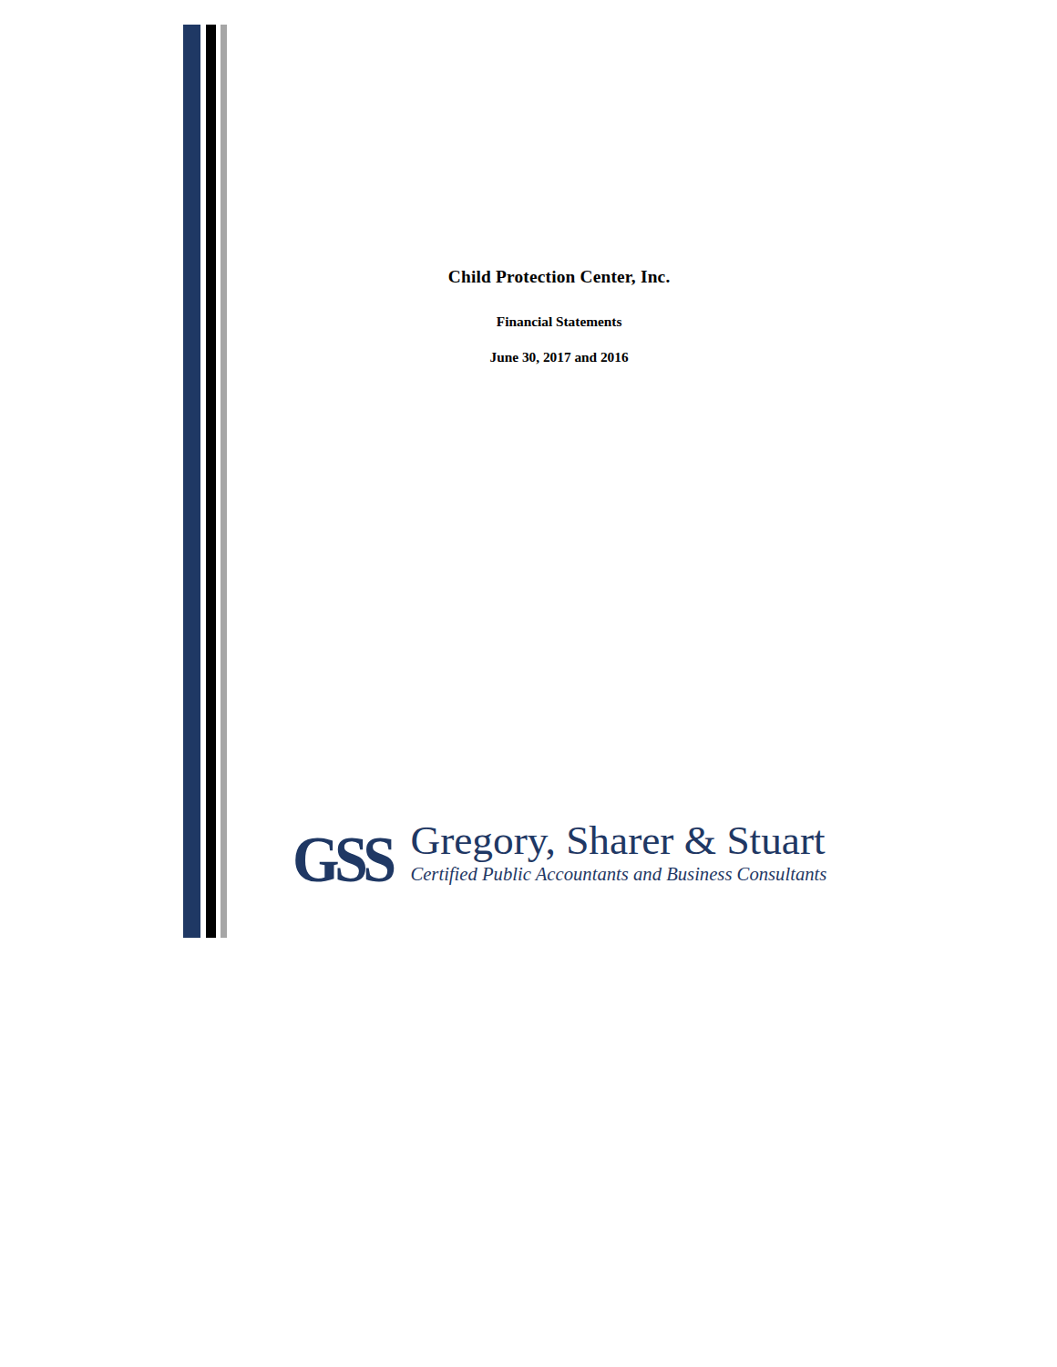Child Protection Center, Inc.
Financial Statements
June 30, 2017 and 2016
GSS
Gregory, Sharer & Stuart
Certified Public Accountants and Business Consultants